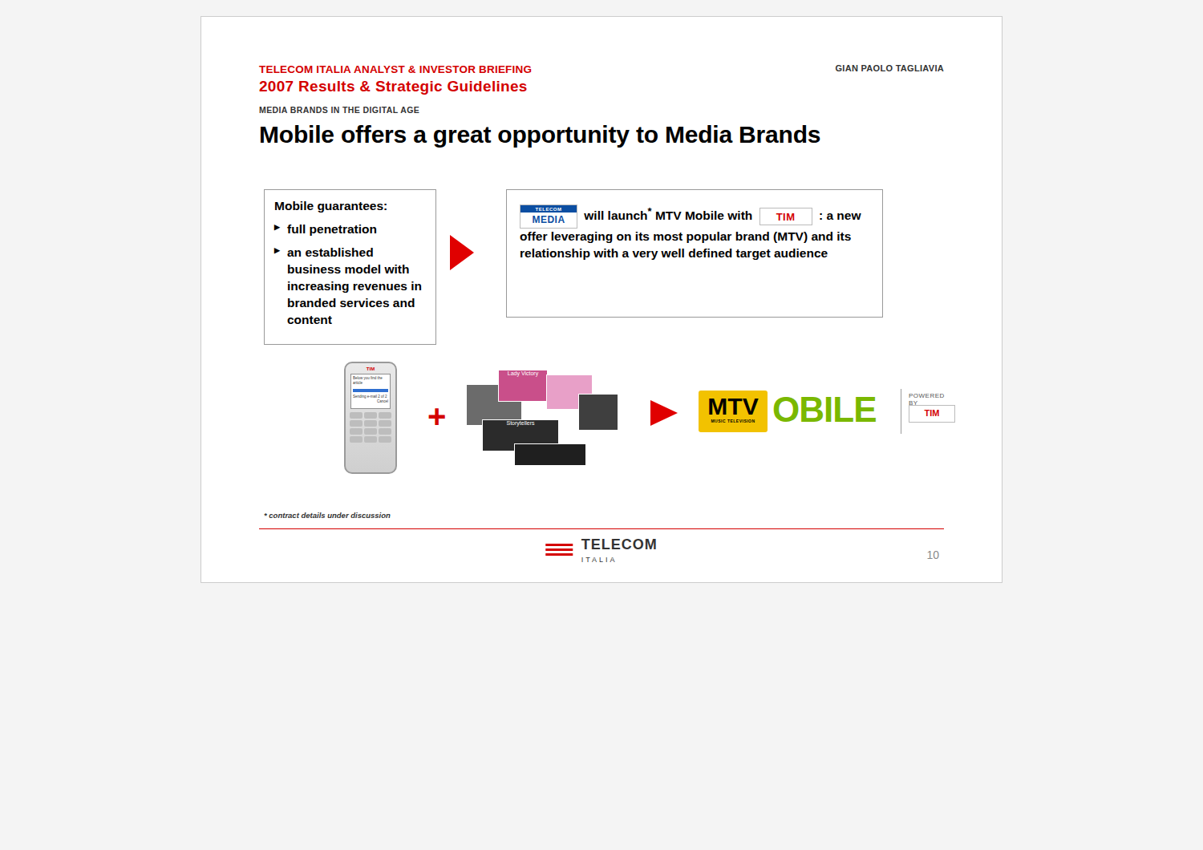TELECOM ITALIA ANALYST & INVESTOR BRIEFING
2007 Results & Strategic Guidelines
GIAN PAOLO TAGLIAVIA
MEDIA BRANDS IN THE DIGITAL AGE
Mobile offers a great opportunity to Media Brands
Mobile guarantees:
full penetration
an established business model with increasing revenues in branded services and content
TELECOM MEDIA will launch* MTV Mobile with TIM : a new offer leveraging on its most popular brand (MTV) and its relationship with a very well defined target audience
TIM
Below you find the article
Sending e-mail 2 of 2
Cancel
+
Lady Victory
Storytellers
MTVMUSIC TELEVISION
OBILE
POWERED BY
TIM
* contract details under discussion
TELECOM
ITALIA
10